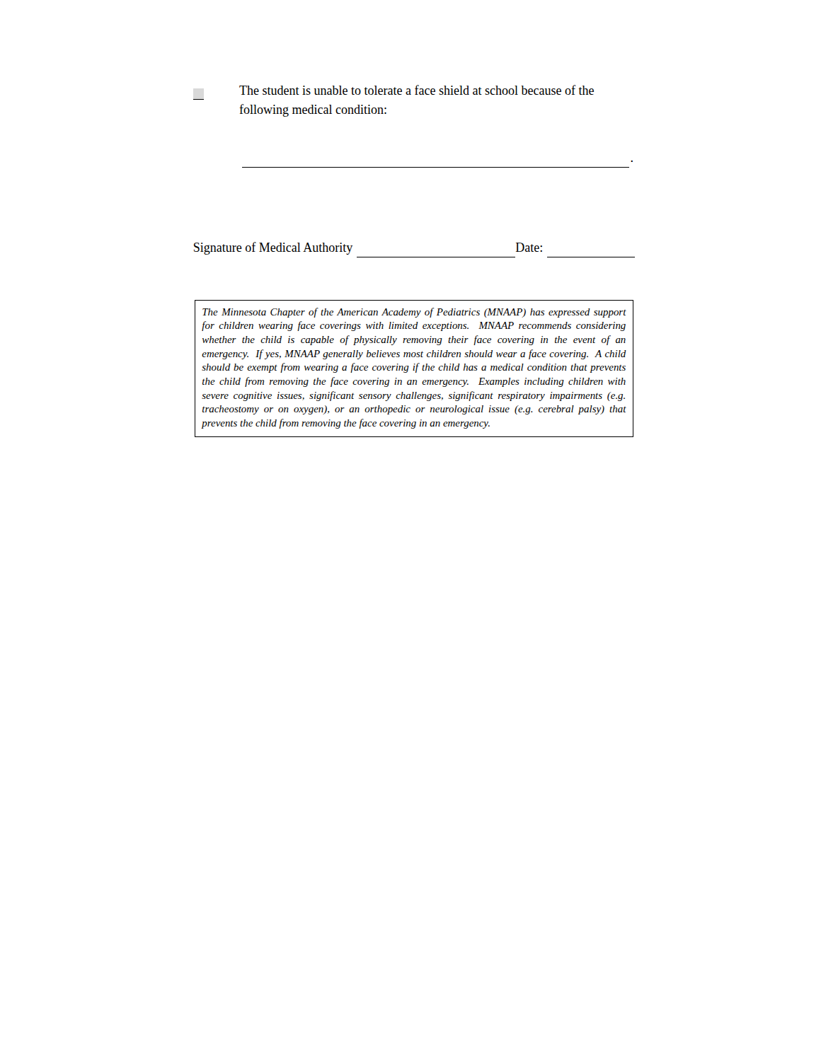The student is unable to tolerate a face shield at school because of the following medical condition:
.
Signature of Medical Authority Date:
The Minnesota Chapter of the American Academy of Pediatrics (MNAAP) has expressed support for children wearing face coverings with limited exceptions. MNAAP recommends considering whether the child is capable of physically removing their face covering in the event of an emergency. If yes, MNAAP generally believes most children should wear a face covering. A child should be exempt from wearing a face covering if the child has a medical condition that prevents the child from removing the face covering in an emergency. Examples including children with severe cognitive issues, significant sensory challenges, significant respiratory impairments (e.g. tracheostomy or on oxygen), or an orthopedic or neurological issue (e.g. cerebral palsy) that prevents the child from removing the face covering in an emergency.